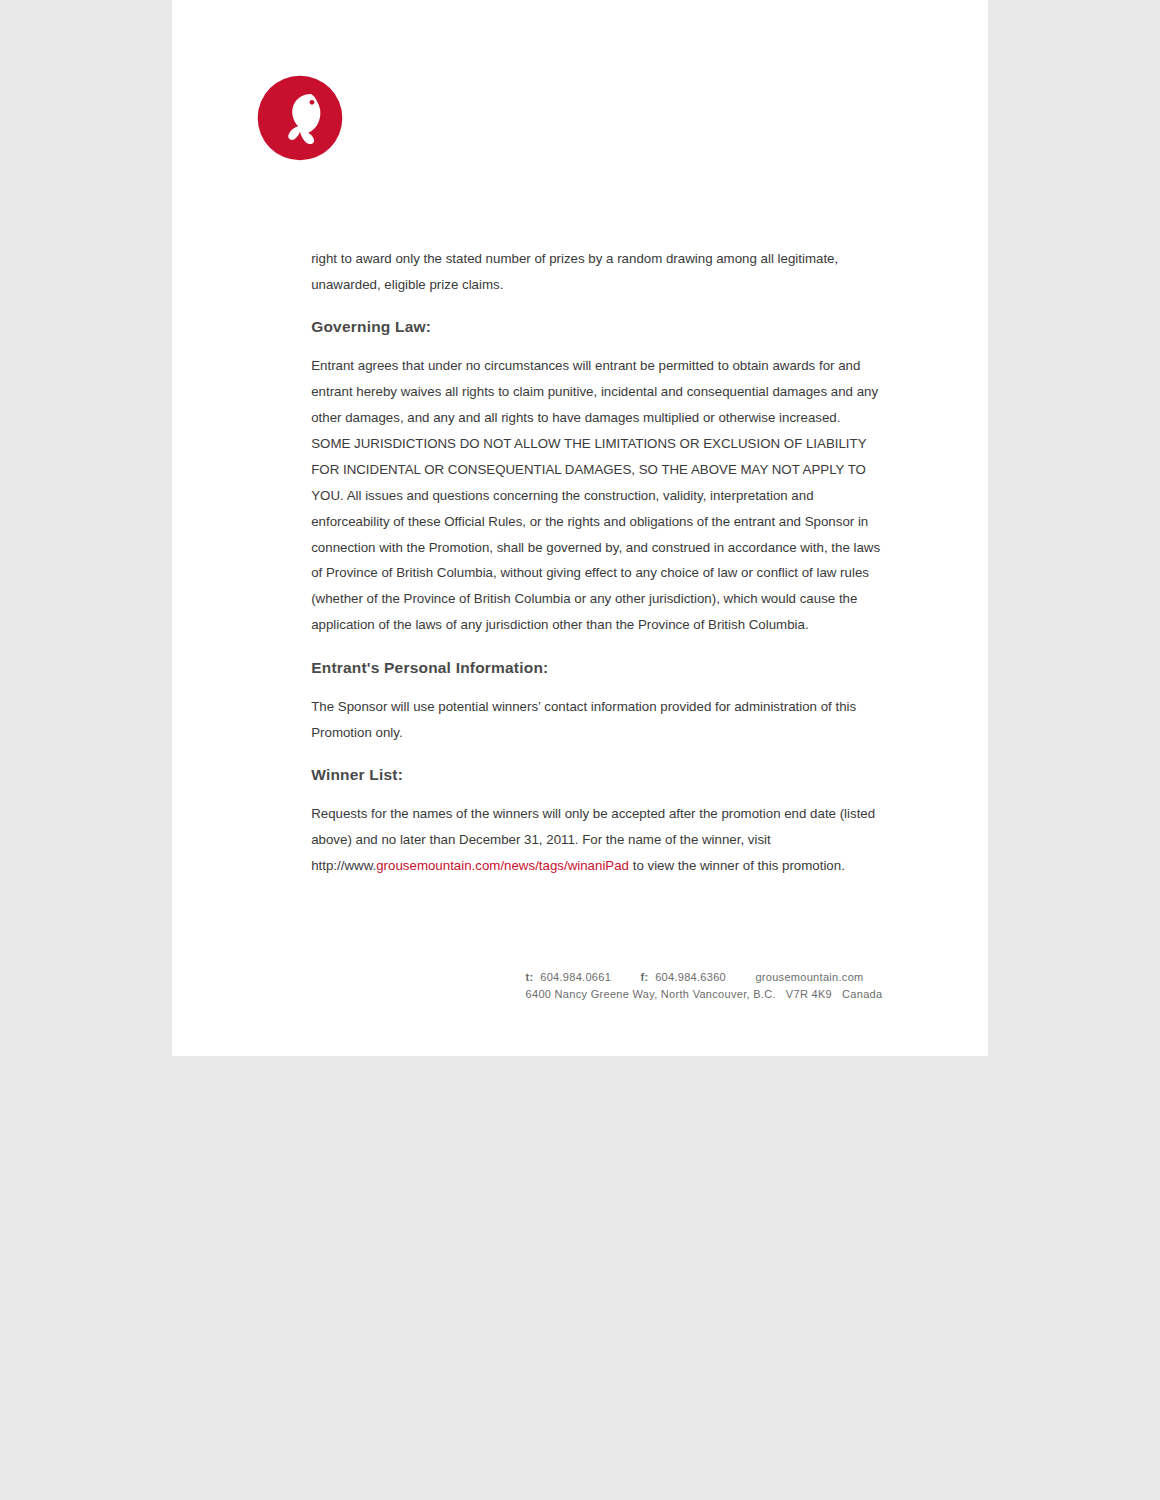right to award only the stated number of prizes by a random drawing among all legitimate, unawarded, eligible prize claims.
Governing Law:
Entrant agrees that under no circumstances will entrant be permitted to obtain awards for and entrant hereby waives all rights to claim punitive, incidental and consequential damages and any other damages, and any and all rights to have damages multiplied or otherwise increased. SOME JURISDICTIONS DO NOT ALLOW THE LIMITATIONS OR EXCLUSION OF LIABILITY FOR INCIDENTAL OR CONSEQUENTIAL DAMAGES, SO THE ABOVE MAY NOT APPLY TO YOU. All issues and questions concerning the construction, validity, interpretation and enforceability of these Official Rules, or the rights and obligations of the entrant and Sponsor in connection with the Promotion, shall be governed by, and construed in accordance with, the laws of Province of British Columbia, without giving effect to any choice of law or conflict of law rules (whether of the Province of British Columbia or any other jurisdiction), which would cause the application of the laws of any jurisdiction other than the Province of British Columbia.
Entrant's Personal Information:
The Sponsor will use potential winners’ contact information provided for administration of this Promotion only.
Winner List:
Requests for the names of the winners will only be accepted after the promotion end date (listed above) and no later than December 31, 2011. For the name of the winner, visit http://www. grousemountain.com/news/tags/winaniPad to view the winner of this promotion.
t: 604.984.0661 f: 604.984.6360 grousemountain.com
6400 Nancy Greene Way, North Vancouver, B.C. V7R 4K9 Canada